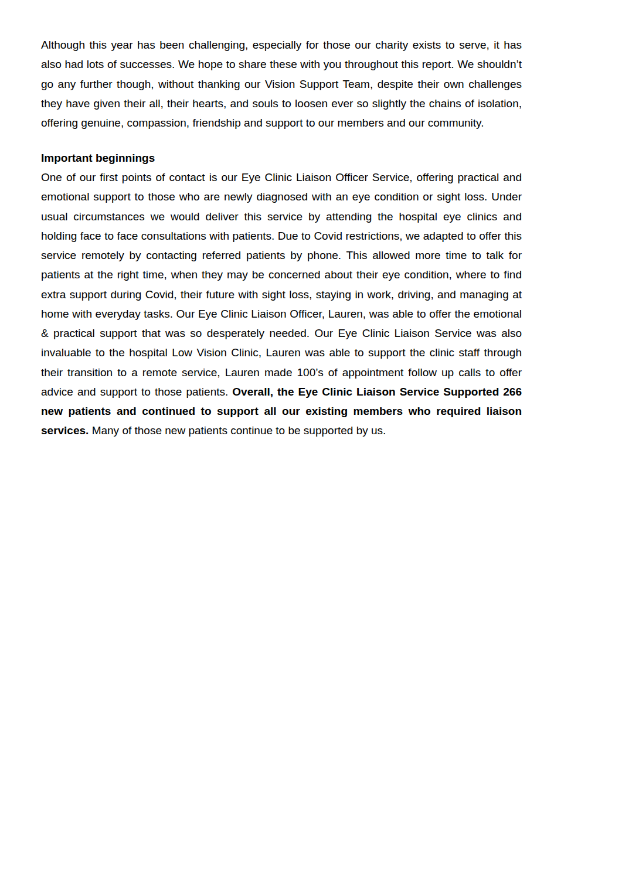Although this year has been challenging, especially for those our charity exists to serve, it has also had lots of successes. We hope to share these with you throughout this report. We shouldn’t go any further though, without thanking our Vision Support Team, despite their own challenges they have given their all, their hearts, and souls to loosen ever so slightly the chains of isolation, offering genuine, compassion, friendship and support to our members and our community.
Important beginnings
One of our first points of contact is our Eye Clinic Liaison Officer Service, offering practical and emotional support to those who are newly diagnosed with an eye condition or sight loss. Under usual circumstances we would deliver this service by attending the hospital eye clinics and holding face to face consultations with patients. Due to Covid restrictions, we adapted to offer this service remotely by contacting referred patients by phone. This allowed more time to talk for patients at the right time, when they may be concerned about their eye condition, where to find extra support during Covid, their future with sight loss, staying in work, driving, and managing at home with everyday tasks. Our Eye Clinic Liaison Officer, Lauren, was able to offer the emotional & practical support that was so desperately needed. Our Eye Clinic Liaison Service was also invaluable to the hospital Low Vision Clinic, Lauren was able to support the clinic staff through their transition to a remote service, Lauren made 100’s of appointment follow up calls to offer advice and support to those patients. Overall, the Eye Clinic Liaison Service Supported 266 new patients and continued to support all our existing members who required liaison services. Many of those new patients continue to be supported by us.